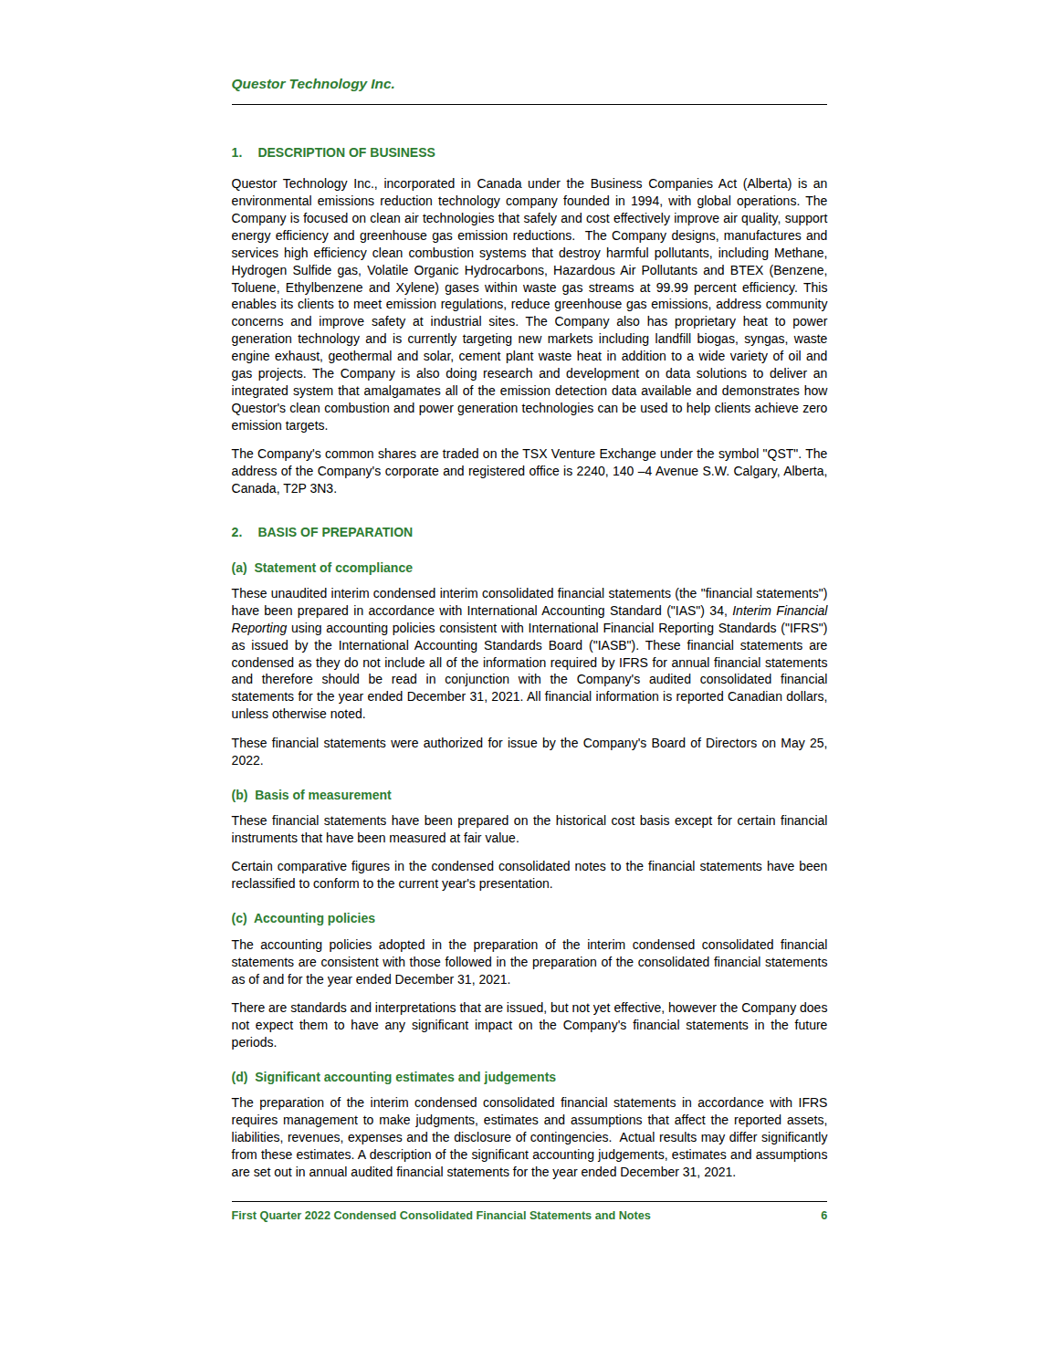Questor Technology Inc.
1. DESCRIPTION OF BUSINESS
Questor Technology Inc., incorporated in Canada under the Business Companies Act (Alberta) is an environmental emissions reduction technology company founded in 1994, with global operations. The Company is focused on clean air technologies that safely and cost effectively improve air quality, support energy efficiency and greenhouse gas emission reductions. The Company designs, manufactures and services high efficiency clean combustion systems that destroy harmful pollutants, including Methane, Hydrogen Sulfide gas, Volatile Organic Hydrocarbons, Hazardous Air Pollutants and BTEX (Benzene, Toluene, Ethylbenzene and Xylene) gases within waste gas streams at 99.99 percent efficiency. This enables its clients to meet emission regulations, reduce greenhouse gas emissions, address community concerns and improve safety at industrial sites. The Company also has proprietary heat to power generation technology and is currently targeting new markets including landfill biogas, syngas, waste engine exhaust, geothermal and solar, cement plant waste heat in addition to a wide variety of oil and gas projects. The Company is also doing research and development on data solutions to deliver an integrated system that amalgamates all of the emission detection data available and demonstrates how Questor's clean combustion and power generation technologies can be used to help clients achieve zero emission targets.
The Company's common shares are traded on the TSX Venture Exchange under the symbol "QST". The address of the Company's corporate and registered office is 2240, 140 –4 Avenue S.W. Calgary, Alberta, Canada, T2P 3N3.
2. BASIS OF PREPARATION
(a) Statement of ccompliance
These unaudited interim condensed interim consolidated financial statements (the "financial statements") have been prepared in accordance with International Accounting Standard ("IAS") 34, Interim Financial Reporting using accounting policies consistent with International Financial Reporting Standards ("IFRS") as issued by the International Accounting Standards Board ("IASB"). These financial statements are condensed as they do not include all of the information required by IFRS for annual financial statements and therefore should be read in conjunction with the Company's audited consolidated financial statements for the year ended December 31, 2021. All financial information is reported Canadian dollars, unless otherwise noted.
These financial statements were authorized for issue by the Company's Board of Directors on May 25, 2022.
(b) Basis of measurement
These financial statements have been prepared on the historical cost basis except for certain financial instruments that have been measured at fair value.
Certain comparative figures in the condensed consolidated notes to the financial statements have been reclassified to conform to the current year's presentation.
(c) Accounting policies
The accounting policies adopted in the preparation of the interim condensed consolidated financial statements are consistent with those followed in the preparation of the consolidated financial statements as of and for the year ended December 31, 2021.
There are standards and interpretations that are issued, but not yet effective, however the Company does not expect them to have any significant impact on the Company's financial statements in the future periods.
(d) Significant accounting estimates and judgements
The preparation of the interim condensed consolidated financial statements in accordance with IFRS requires management to make judgments, estimates and assumptions that affect the reported assets, liabilities, revenues, expenses and the disclosure of contingencies. Actual results may differ significantly from these estimates. A description of the significant accounting judgements, estimates and assumptions are set out in annual audited financial statements for the year ended December 31, 2021.
First Quarter 2022 Condensed Consolidated Financial Statements and Notes 6